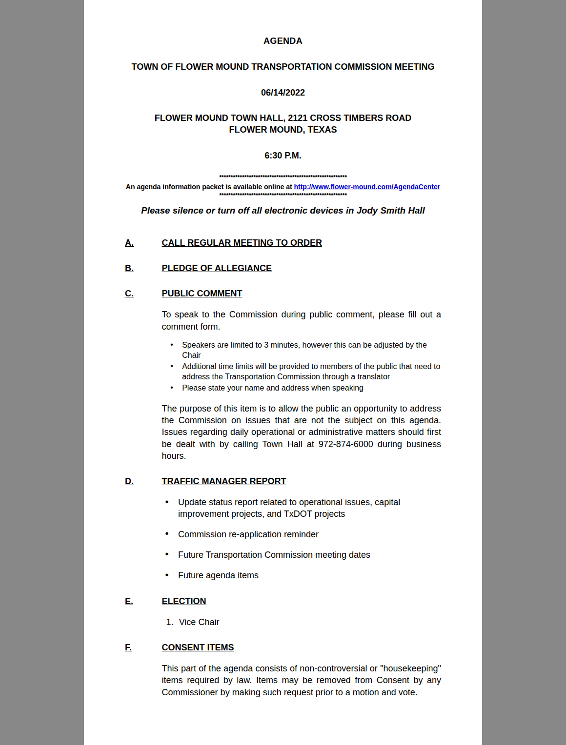AGENDA
TOWN OF FLOWER MOUND TRANSPORTATION COMMISSION MEETING
06/14/2022
FLOWER MOUND TOWN HALL, 2121 CROSS TIMBERS ROAD
FLOWER MOUND, TEXAS
6:30 P.M.
********************************************************
An agenda information packet is available online at http://www.flower-mound.com/AgendaCenter
********************************************************
Please silence or turn off all electronic devices in Jody Smith Hall
A.
CALL REGULAR MEETING TO ORDER
B.
PLEDGE OF ALLEGIANCE
C.
PUBLIC COMMENT
To speak to the Commission during public comment, please fill out a comment form.
Speakers are limited to 3 minutes, however this can be adjusted by the Chair
Additional time limits will be provided to members of the public that need to address the Transportation Commission through a translator
Please state your name and address when speaking
The purpose of this item is to allow the public an opportunity to address the Commission on issues that are not the subject on this agenda. Issues regarding daily operational or administrative matters should first be dealt with by calling Town Hall at 972-874-6000 during business hours.
D.
TRAFFIC MANAGER REPORT
Update status report related to operational issues, capital improvement projects, and TxDOT projects
Commission re-application reminder
Future Transportation Commission meeting dates
Future agenda items
E.
ELECTION
Vice Chair
F.
CONSENT ITEMS
This part of the agenda consists of non-controversial or "housekeeping" items required by law. Items may be removed from Consent by any Commissioner by making such request prior to a motion and vote.